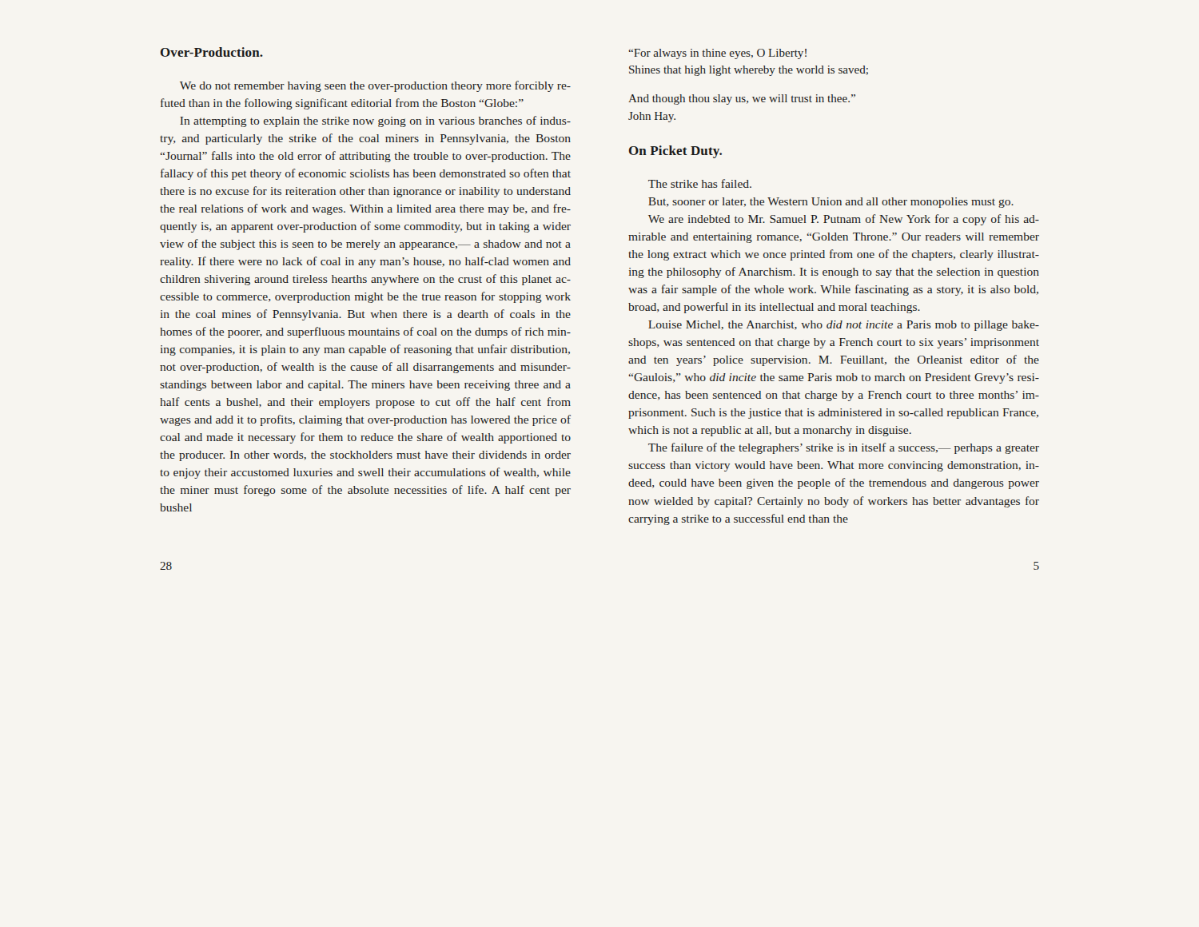Over-Production.
We do not remember having seen the over-production theory more forcibly refuted than in the following significant editorial from the Boston “Globe:”
In attempting to explain the strike now going on in various branches of industry, and particularly the strike of the coal miners in Pennsylvania, the Boston “Journal” falls into the old error of attributing the trouble to over-production. The fallacy of this pet theory of economic sciolists has been demonstrated so often that there is no excuse for its reiteration other than ignorance or inability to understand the real relations of work and wages. Within a limited area there may be, and frequently is, an apparent over-production of some commodity, but in taking a wider view of the subject this is seen to be merely an appearance,— a shadow and not a reality. If there were no lack of coal in any man’s house, no half-clad women and children shivering around tireless hearths anywhere on the crust of this planet accessible to commerce, overproduction might be the true reason for stopping work in the coal mines of Pennsylvania. But when there is a dearth of coals in the homes of the poorer, and superfluous mountains of coal on the dumps of rich mining companies, it is plain to any man capable of reasoning that unfair distribution, not over-production, of wealth is the cause of all disarrangements and misunderstandings between labor and capital. The miners have been receiving three and a half cents a bushel, and their employers propose to cut off the half cent from wages and add it to profits, claiming that over-production has lowered the price of coal and made it necessary for them to reduce the share of wealth apportioned to the producer. In other words, the stockholders must have their dividends in order to enjoy their accustomed luxuries and swell their accumulations of wealth, while the miner must forego some of the absolute necessities of life. A half cent per bushel
28
“For always in thine eyes, O Liberty!
Shines that high light whereby the world is saved;
And though thou slay us, we will trust in thee.”
John Hay.
On Picket Duty.
The strike has failed.
But, sooner or later, the Western Union and all other monopolies must go.
We are indebted to Mr. Samuel P. Putnam of New York for a copy of his admirable and entertaining romance, “Golden Throne.” Our readers will remember the long extract which we once printed from one of the chapters, clearly illustrating the philosophy of Anarchism. It is enough to say that the selection in question was a fair sample of the whole work. While fascinating as a story, it is also bold, broad, and powerful in its intellectual and moral teachings.
Louise Michel, the Anarchist, who did not incite a Paris mob to pillage bake-shops, was sentenced on that charge by a French court to six years’ imprisonment and ten years’ police supervision. M. Feuillant, the Orleanist editor of the “Gaulois,” who did incite the same Paris mob to march on President Grevy’s residence, has been sentenced on that charge by a French court to three months’ imprisonment. Such is the justice that is administered in so-called republican France, which is not a republic at all, but a monarchy in disguise.
The failure of the telegraphers’ strike is in itself a success,— perhaps a greater success than victory would have been. What more convincing demonstration, indeed, could have been given the people of the tremendous and dangerous power now wielded by capital? Certainly no body of workers has better advantages for carrying a strike to a successful end than the
5